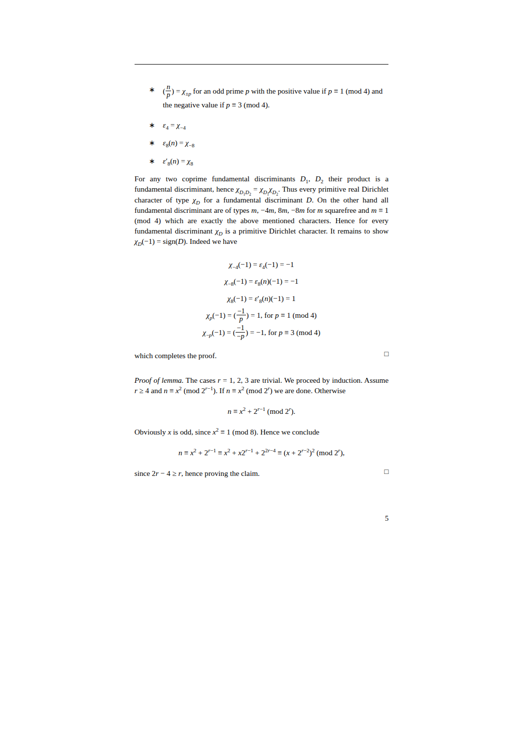(np) = χ±p for an odd prime p with the positive value if p ≡ 1 (mod 4) and the negative value if p ≡ 3 (mod 4).
ε4 = χ−4
ε8(n) = χ−8
ε′8(n) = χ8
For any two coprime fundamental discriminants D1, D2 their product is a fundamental discriminant, hence χD1D2 = χD1χD2. Thus every primitive real Dirichlet character of type χD for a fundamental discriminant D. On the other hand all fundamental discriminant are of types m, −4m, 8m, −8m for m squarefree and m ≡ 1 (mod 4) which are exactly the above mentioned characters. Hence for every fundamental discriminant χD is a primitive Dirichlet character. It remains to show χD(−1) = sign(D). Indeed we have
χ−4(−1) = ε4(−1) = −1 χ−8(−1) = ε8(n)(−1) = −1 χ8(−1) = ε′8(n)(−1) = 1 χp(−1) = (−1 p) = 1, for p ≡ 1 (mod 4) χ−p(−1) = (−1−p) = −1, for p ≡ 3 (mod 4)
which completes the proof.□
Proof of lemma. The cases r = 1, 2, 3 are trivial. We proceed by induction. Assume r ≥ 4 and n ≡ x2 (mod 2r−1). If n ≡ x2 (mod 2r) we are done. Otherwise
n ≡ x2 + 2r−1 (mod 2r).
Obviously x is odd, since x2 ≡ 1 (mod 8). Hence we conclude
n ≡ x2 + 2r−1 ≡ x2 + x2r−1 + 22r−4 ≡ (x + 2r−2)2 (mod 2r),
since 2r − 4 ≥ r, hence proving the claim.□
5